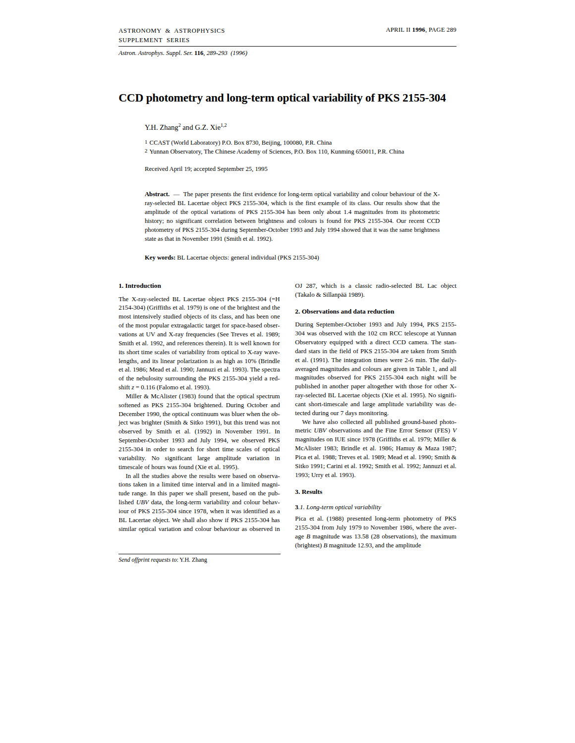ASTRONOMY & ASTROPHYSICS
SUPPLEMENT SERIES
APRIL II 1996, PAGE 289
Astron. Astrophys. Suppl. Ser. 116, 289-293 (1996)
CCD photometry and long-term optical variability of PKS 2155-304
Y.H. Zhang2 and G.Z. Xie1,2
1 CCAST (World Laboratory) P.O. Box 8730, Beijing, 100080, P.R. China
2 Yunnan Observatory, The Chinese Academy of Sciences, P.O. Box 110, Kunming 650011, P.R. China
Received April 19; accepted September 25, 1995
Abstract. — The paper presents the first evidence for long-term optical variability and colour behaviour of the X-ray-selected BL Lacertae object PKS 2155-304, which is the first example of its class. Our results show that the amplitude of the optical variations of PKS 2155-304 has been only about 1.4 magnitudes from its photometric history; no significant correlation between brightness and colours is found for PKS 2155-304. Our recent CCD photometry of PKS 2155-304 during September-October 1993 and July 1994 showed that it was the same brightness state as that in November 1991 (Smith et al. 1992).
Key words: BL Lacertae objects: general individual (PKS 2155-304)
1. Introduction
The X-ray-selected BL Lacertae object PKS 2155-304 (=H 2154-304) (Griffiths et al. 1979) is one of the brightest and the most intensively studied objects of its class, and has been one of the most popular extragalactic target for space-based observations at UV and X-ray frequencies (See Treves et al. 1989; Smith et al. 1992, and references therein). It is well known for its short time scales of variability from optical to X-ray wavelengths, and its linear polarization is as high as 10% (Brindle et al. 1986; Mead et al. 1990; Jannuzi et al. 1993). The spectra of the nebulosity surrounding the PKS 2155-304 yield a redshift z = 0.116 (Falomo et al. 1993).
Miller & McAlister (1983) found that the optical spectrum softened as PKS 2155-304 brightened. During October and December 1990, the optical continuum was bluer when the object was brighter (Smith & Sitko 1991), but this trend was not observed by Smith et al. (1992) in November 1991. In September-October 1993 and July 1994, we observed PKS 2155-304 in order to search for short time scales of optical variability. No significant large amplitude variation in timescale of hours was found (Xie et al. 1995).
In all the studies above the results were based on observations taken in a limited time interval and in a limited magnitude range. In this paper we shall present, based on the published UBV data, the long-term variability and colour behaviour of PKS 2155-304 since 1978, when it was identified as a BL Lacertae object. We shall also show if PKS 2155-304 has similar optical variation and colour behaviour as observed in OJ 287, which is a classic radio-selected BL Lac object (Takalo & Sillanpää 1989).
2. Observations and data reduction
During September-October 1993 and July 1994, PKS 2155-304 was observed with the 102 cm RCC telescope at Yunnan Observatory equipped with a direct CCD camera. The standard stars in the field of PKS 2155-304 are taken from Smith et al. (1991). The integration times were 2-6 min. The daily-averaged magnitudes and colours are given in Table 1, and all magnitudes observed for PKS 2155-304 each night will be published in another paper altogether with those for other X-ray-selected BL Lacertae objects (Xie et al. 1995). No significant short-timescale and large amplitude variability was detected during our 7 days monitoring.
We have also collected all published ground-based photometric UBV observations and the Fine Error Sensor (FES) V magnitudes on IUE since 1978 (Griffiths et al. 1979; Miller & McAlister 1983; Brindle et al. 1986; Hamuy & Maza 1987; Pica et al. 1988; Treves et al. 1989; Mead et al. 1990; Smith & Sitko 1991; Carini et al. 1992; Smith et al. 1992; Jannuzi et al. 1993; Urry et al. 1993).
3. Results
3.1. Long-term optical variability
Pica et al. (1988) presented long-term photometry of PKS 2155-304 from July 1979 to November 1986, where the average B magnitude was 13.58 (28 observations), the maximum (brightest) B magnitude 12.93, and the amplitude
Send offprint requests to: Y.H. Zhang